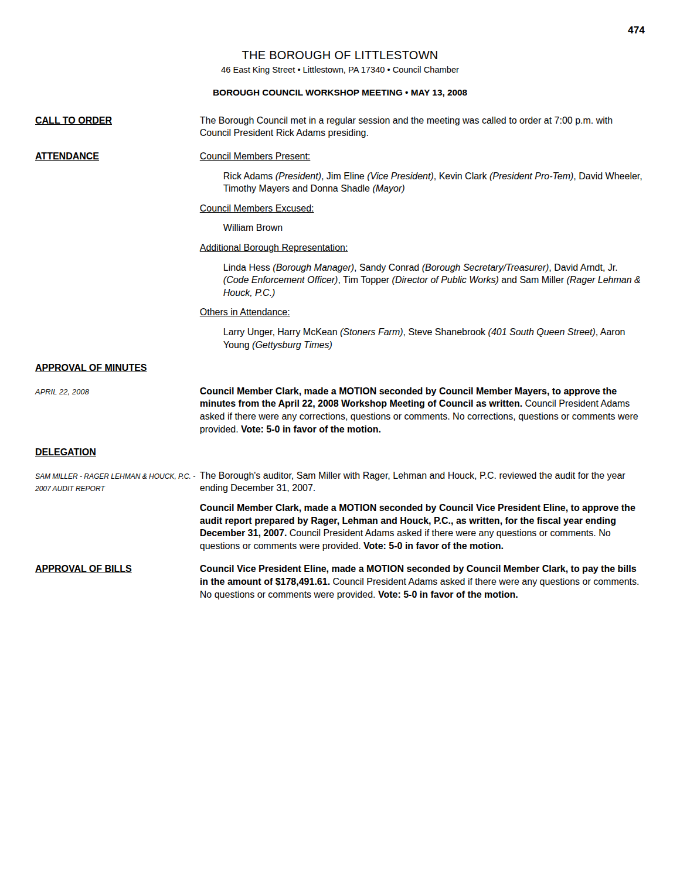474
THE BOROUGH OF LITTLESTOWN
46 East King Street • Littlestown, PA 17340 • Council Chamber
BOROUGH COUNCIL WORKSHOP MEETING • MAY 13, 2008
| Call to Order | The Borough Council met in a regular session and the meeting was called to order at 7:00 p.m. with Council President Rick Adams presiding. |
| Attendance | Council Members Present: Rick Adams (President) , Jim Eline (Vice President) , Kevin Clark (President Pro-Tem) , David Wheeler, Timothy Mayers and Donna Shadle (Mayor) Council Members Excused: William Brown Additional Borough Representation: Linda Hess (Borough Manager) , Sandy Conrad (Borough Secretary/Treasurer) , David Arndt, Jr. (Code Enforcement Officer) , Tim Topper (Director of Public Works) and Sam Miller (Rager Lehman & Houck, P.C.) Others in Attendance: Larry Unger, Harry McKean (Stoners Farm) , Steve Shanebrook (401 South Queen Street) , Aaron Young (Gettysburg Times) |
| Approval of Minutes | |
| April 22, 2008 | Council Member Clark, made a MOTION seconded by Council Member Mayers, to approve the minutes from the April 22, 2008 Workshop Meeting of Council as written. Council President Adams asked if there were any corrections, questions or comments. No corrections, questions or comments were provided. Vote: 5-0 in favor of the motion. |
| Delegation | |
| Sam Miller - Rager Lehman & Houck, P.C. - 2007 Audit Report | The Borough's auditor, Sam Miller with Rager, Lehman and Houck, P.C. reviewed the audit for the year ending December 31, 2007. Council Member Clark, made a MOTION seconded by Council Vice President Eline, to approve the audit report prepared by Rager, Lehman and Houck, P.C., as written, for the fiscal year ending December 31, 2007. Council President Adams asked if there were any questions or comments. No questions or comments were provided. Vote: 5-0 in favor of the motion. |
| Approval of Bills | Council Vice President Eline, made a MOTION seconded by Council Member Clark, to pay the bills in the amount of $178,491.61. Council President Adams asked if there were any questions or comments. No questions or comments were provided. Vote: 5-0 in favor of the motion. |